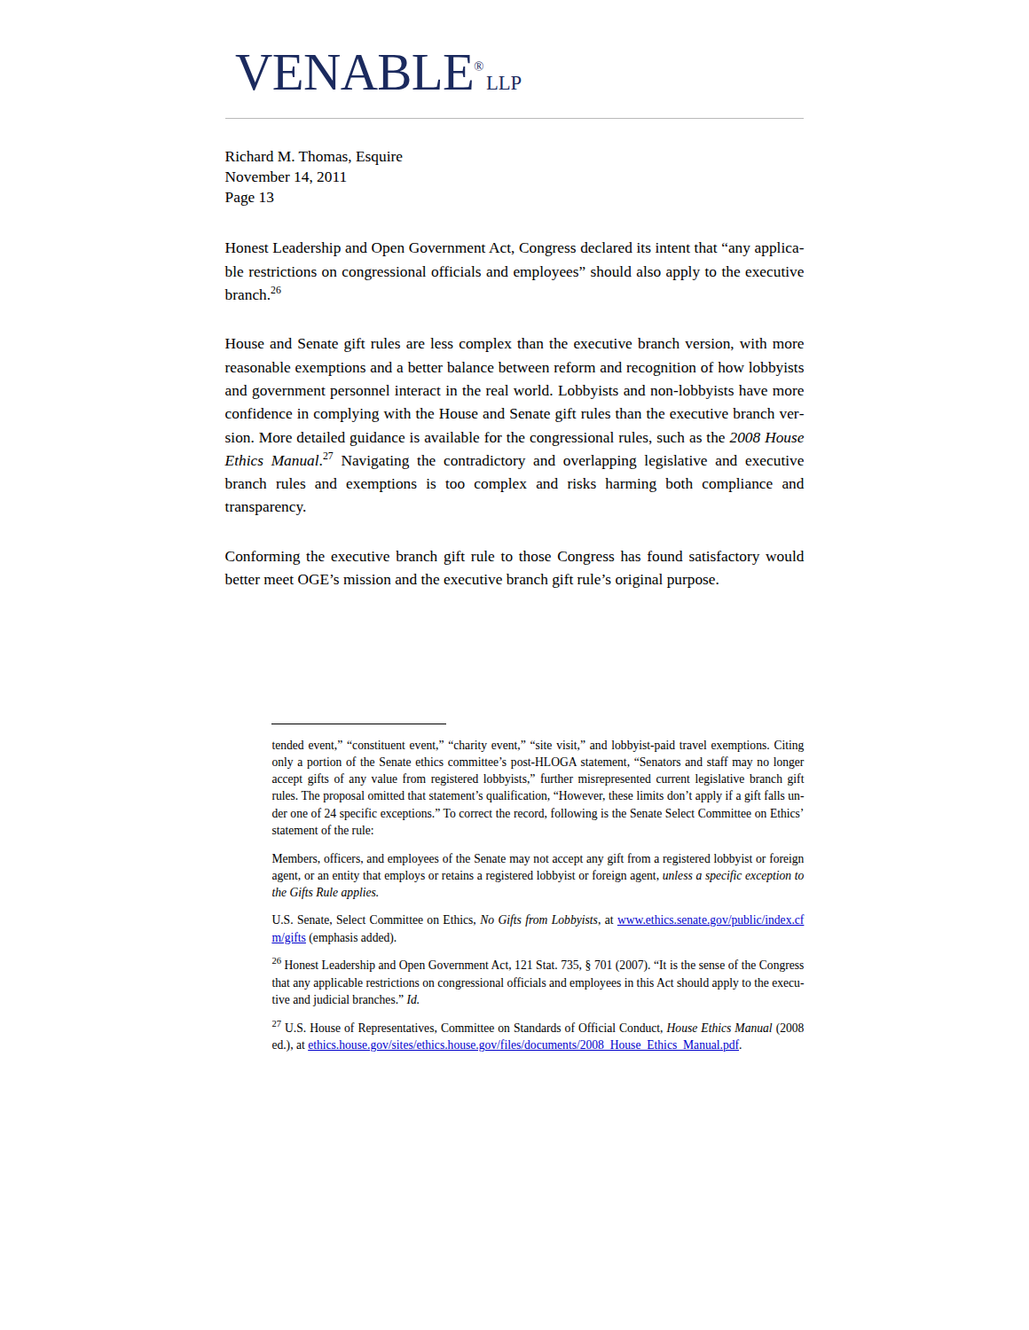VENABLE®LLP
Richard M. Thomas, Esquire
November 14, 2011
Page 13
Honest Leadership and Open Government Act, Congress declared its intent that “any applicable restrictions on congressional officials and employees” should also apply to the executive branch.26
House and Senate gift rules are less complex than the executive branch version, with more reasonable exemptions and a better balance between reform and recognition of how lobbyists and government personnel interact in the real world. Lobbyists and non-lobbyists have more confidence in complying with the House and Senate gift rules than the executive branch version. More detailed guidance is available for the congressional rules, such as the 2008 House Ethics Manual.27 Navigating the contradictory and overlapping legislative and executive branch rules and exemptions is too complex and risks harming both compliance and transparency.
Conforming the executive branch gift rule to those Congress has found satisfactory would better meet OGE’s mission and the executive branch gift rule’s original purpose.
tended event,” “constituent event,” “charity event,” “site visit,” and lobbyist-paid travel exemptions. Citing only a portion of the Senate ethics committee’s post-HLOGA statement, “Senators and staff may no longer accept gifts of any value from registered lobbyists,” further misrepresented current legislative branch gift rules. The proposal omitted that statement’s qualification, “However, these limits don’t apply if a gift falls under one of 24 specific exceptions.” To correct the record, following is the Senate Select Committee on Ethics’ statement of the rule:
Members, officers, and employees of the Senate may not accept any gift from a registered lobbyist or foreign agent, or an entity that employs or retains a registered lobbyist or foreign agent, unless a specific exception to the Gifts Rule applies.
U.S. Senate, Select Committee on Ethics, No Gifts from Lobbyists, at www.ethics.senate.gov/public/index.cfm/gifts (emphasis added).
26 Honest Leadership and Open Government Act, 121 Stat. 735, § 701 (2007). “It is the sense of the Congress that any applicable restrictions on congressional officials and employees in this Act should apply to the executive and judicial branches.” Id.
27 U.S. House of Representatives, Committee on Standards of Official Conduct, House Ethics Manual (2008 ed.), at ethics.house.gov/sites/ethics.house.gov/files/documents/2008_House_Ethics_Manual.pdf.